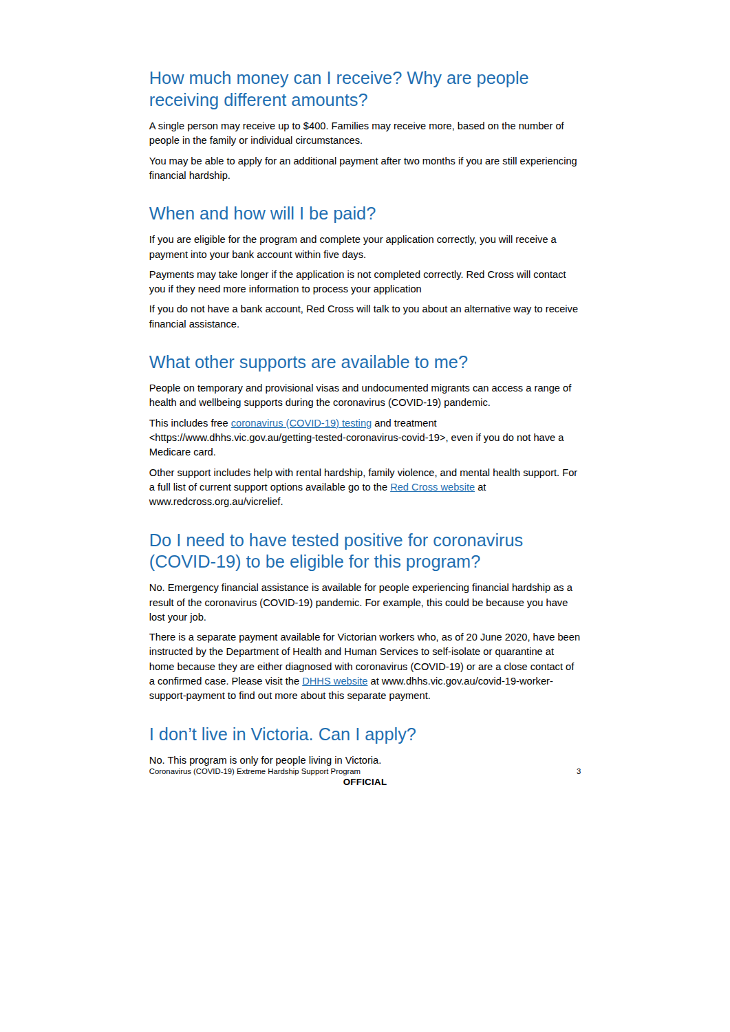How much money can I receive? Why are people receiving different amounts?
A single person may receive up to $400. Families may receive more, based on the number of people in the family or individual circumstances.
You may be able to apply for an additional payment after two months if you are still experiencing financial hardship.
When and how will I be paid?
If you are eligible for the program and complete your application correctly, you will receive a payment into your bank account within five days.
Payments may take longer if the application is not completed correctly. Red Cross will contact you if they need more information to process your application
If you do not have a bank account, Red Cross will talk to you about an alternative way to receive financial assistance.
What other supports are available to me?
People on temporary and provisional visas and undocumented migrants can access a range of health and wellbeing supports during the coronavirus (COVID-19) pandemic.
This includes free coronavirus (COVID-19) testing and treatment <https://www.dhhs.vic.gov.au/getting-tested-coronavirus-covid-19>, even if you do not have a Medicare card.
Other support includes help with rental hardship, family violence, and mental health support. For a full list of current support options available go to the Red Cross website at www.redcross.org.au/vicrelief.
Do I need to have tested positive for coronavirus (COVID-19) to be eligible for this program?
No. Emergency financial assistance is available for people experiencing financial hardship as a result of the coronavirus (COVID-19) pandemic. For example, this could be because you have lost your job.
There is a separate payment available for Victorian workers who, as of 20 June 2020, have been instructed by the Department of Health and Human Services to self-isolate or quarantine at home because they are either diagnosed with coronavirus (COVID-19) or are a close contact of a confirmed case. Please visit the DHHS website at www.dhhs.vic.gov.au/covid-19-worker-support-payment to find out more about this separate payment.
I don’t live in Victoria. Can I apply?
No. This program is only for people living in Victoria.
Coronavirus (COVID-19) Extreme Hardship Support Program
3
OFFICIAL